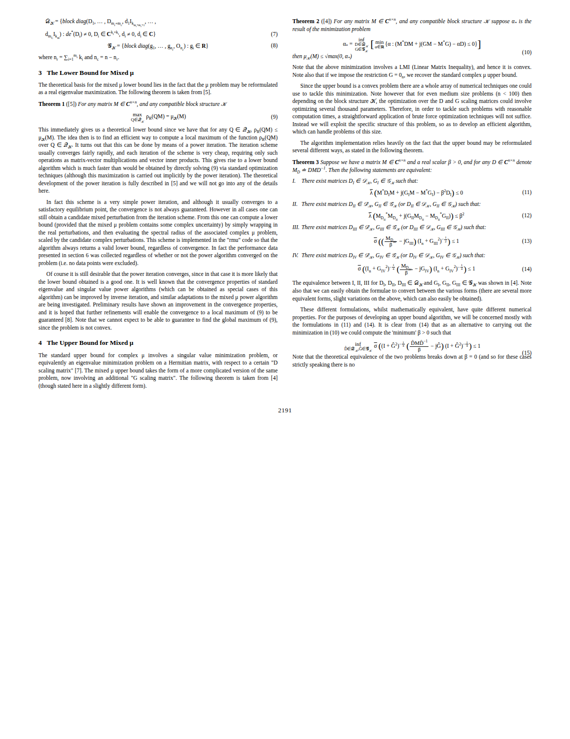𝒟̇𝒦 = {block diag(D1, … , Dmr+mc, d1Ikmr+mc+1, … ,
dmCIkm) : de*(Di) ≠ 0, Di ∈ Cki×ki, di ≠ 0, di ∈ C} (7)
𝒢̇𝒦 = {block diag(g1, … , gnr, Onc) : gi ∈ R} (8)
where nr = ∑i=1mr ki and nc = n − nr.
3 The Lower Bound for Mixed μ
The theoretical basis for the mixed μ lower bound lies in the fact that the μ problem may be reformulated as a real eigenvalue maximization. The following theorem is taken from [5].
Theorem 1 ([5]) For any matrix M ∈ Cn×n, and any compatible block structure 𝒦
max Q∈𝒬𝒦 ρR(QM) = μ𝒦(M) (9)
This immediately gives us a theoretical lower bound since we have that for any Q ∈ 𝒬𝒦, ρR(QM) ≤ μ𝒦(M). The idea then is to find an efficient way to compute a local maximum of the function ρR(QM) over Q ∈ 𝒬𝒦. It turns out that this can be done by means of a power iteration. The iteration scheme usually converges fairly rapidly, and each iteration of the scheme is very cheap, requiring only such operations as matrix-vector multiplications and vector inner products. This gives rise to a lower bound algorithm which is much faster than would be obtained by directly solving (9) via standard optimization techniques (although this maximization is carried out implicitly by the power iteration). The theoretical development of the power iteration is fully described in [5] and we will not go into any of the details here.
In fact this scheme is a very simple power iteration, and although it usually converges to a satisfactory equilibrium point, the convergence is not always guaranteed. However in all cases one can still obtain a candidate mixed perturbation from the iteration scheme. From this one can compute a lower bound (provided that the mixed μ problem contains some complex uncertainty) by simply wrapping in the real perturbations, and then evaluating the spectral radius of the associated complex μ problem, scaled by the candidate complex perturbations. This scheme is implemented in the "rmu" code so that the algorithm always returns a valid lower bound, regardless of convergence. In fact the performance data presented in section 6 was collected regardless of whether or not the power algorithm converged on the problem (i.e. no data points were excluded).
Of course it is still desirable that the power iteration converges, since in that case it is more likely that the lower bound obtained is a good one. It is well known that the convergence properties of standard eigenvalue and singular value power algorithms (which can be obtained as special cases of this algorithm) can be improved by inverse iteration, and similar adaptations to the mixed μ power algorithm are being investigated. Preliminary results have shown an improvement in the convergence properties, and it is hoped that further refinements will enable the convergence to a local maximum of (9) to be guaranteed [8]. Note that we cannot expect to be able to guarantee to find the global maximum of (9), since the problem is not convex.
4 The Upper Bound for Mixed μ
The standard upper bound for complex μ involves a singular value minimization problem, or equivalently an eigenvalue minimization problem on a Hermitian matrix, with respect to a certain "D scaling matrix" [7]. The mixed μ upper bound takes the form of a more complicated version of the same problem, now involving an additional "G scaling matrix". The following theorem is taken from [4] (though stated here in a slightly different form).
Theorem 2 ([4]) For any matrix M ∈ Cn×n, and any compatible block structure 𝒦 suppose α* is the result of the minimization problem
α* = inf D∈𝒟𝒦 G∈𝒢𝒦 [min α∈R{α : (M*DM + j(GM − M*G) − αD) ≤ 0}]
(10)
then μ𝒦(M) ≤ √max(0, α*)
Note that the above minimization involves a LMI (Linear Matrix Inequality), and hence it is convex. Note also that if we impose the restriction G = 0n, we recover the standard complex μ upper bound.
Since the upper bound is a convex problem there are a whole array of numerical techniques one could use to tackle this minimization. Note however that for even medium size problems (n < 100) then depending on the block structure 𝒦, the optimization over the D and G scaling matrices could involve optimizing several thousand parameters. Therefore, in order to tackle such problems with reasonable computation times, a straightforward application of brute force optimization techniques will not suffice. Instead we will exploit the specific structure of this problem, so as to develop an efficient algorithm, which can handle problems of this size.
The algorithm implementation relies heavily on the fact that the upper bound may be reformulated several different ways, as stated in the following theorem.
Theorem 3 Suppose we have a matrix M ∈ Cn×n and a real scalar β > 0, and for any D ∈ Cn×n denote MD ≐ DMD−1. Then the following statements are equivalent:
I. There exist matrices DI ∈ 𝒟𝒦, GI ∈ 𝒢𝒦 such that:
λ (M*DIM + j(GIM − M*GI) − β2DI) ≤ 0 (11)
II. There exist matrices DII ∈ 𝒟̂𝒦, GII ∈ 𝒢̂𝒦 (or DII ∈ 𝒟𝒦, GII ∈ 𝒢𝒦) such that:
λ (MDII*MDII + j(GIIMDII − MDII*GII)) ≤ β2 (12)
III. There exist matrices DIII ∈ 𝒟̂𝒦, GIII ∈ 𝒢̂𝒦 (or DIII ∈ 𝒟𝒦, GIII ∈ 𝒢𝒦) such that:
σ ((MDIII β − jGIII) (In + GIII2)−12) ≤ 1 (13)
IV. There exist matrices DIV ∈ 𝒟̂𝒦, GIV ∈ 𝒢̂𝒦 (or DIV ∈ 𝒟𝒦, GIV ∈ 𝒢𝒦) such that:
σ ((In + GIV2)−14 (MDIV β − jGIV) (In + GIV2)−14) ≤ 1 (14)
The equivalence between I, II, III for DI, DII, DIII ∈ 𝒟𝒦 and GI, GII, GIII ∈ 𝒢𝒦 was shown in [4]. Note also that we can easily obtain the formulae to convert between the various forms (there are several more equivalent forms, slight variations on the above, which can also easily be obtained).
These different formulations, whilst mathematically equivalent, have quite different numerical properties. For the purposes of developing an upper bound algorithm, we will be concerned mostly with the formulations in (11) and (14). It is clear from (14) that as an alternative to carrying out the minimization in (10) we could compute the 'minimum' β > 0 such that
inf D̂∈𝒟̂𝒦,Ĝ∈𝒢̂𝒦 σ ((I + Ĝ2)−14 (D̂MD̂−1 β − jĜ) (I + Ĝ2)−14) ≤ 1
(15)
Note that the theoretical equivalence of the two problems breaks down at β = 0 (and so for these cases strictly speaking there is no
2191